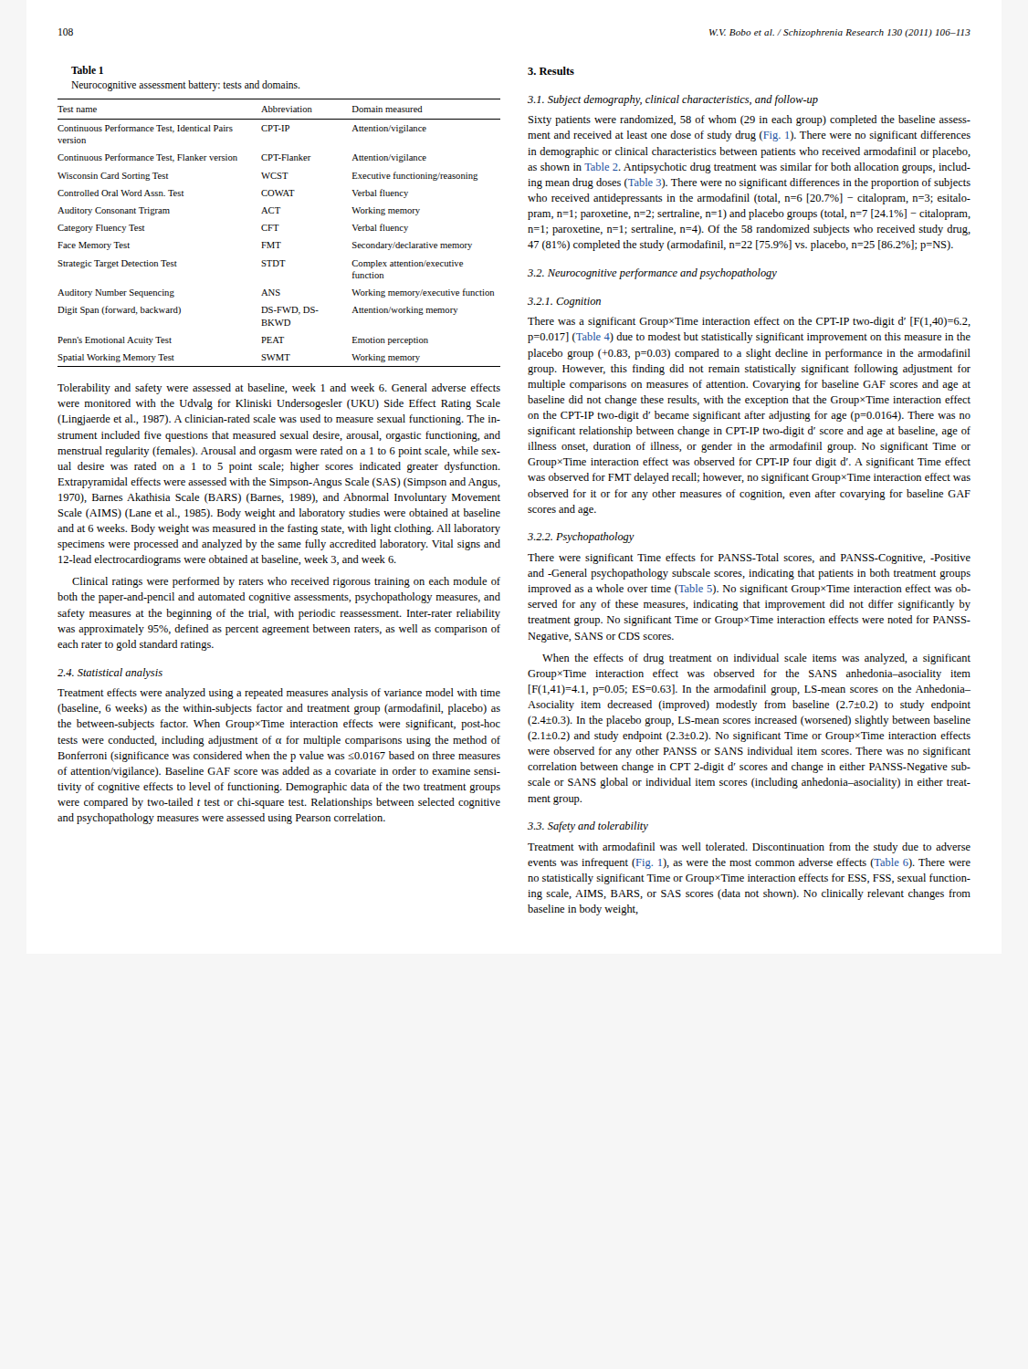108 W.V. Bobo et al. / Schizophrenia Research 130 (2011) 106–113
Table 1
Neurocognitive assessment battery: tests and domains.
| Test name | Abbreviation | Domain measured |
| --- | --- | --- |
| Continuous Performance Test, Identical Pairs version | CPT-IP | Attention/vigilance |
| Continuous Performance Test, Flanker version | CPT-Flanker | Attention/vigilance |
| Wisconsin Card Sorting Test | WCST | Executive functioning/reasoning |
| Controlled Oral Word Assn. Test | COWAT | Verbal fluency |
| Auditory Consonant Trigram | ACT | Working memory |
| Category Fluency Test | CFT | Verbal fluency |
| Face Memory Test | FMT | Secondary/declarative memory |
| Strategic Target Detection Test | STDT | Complex attention/executive function |
| Auditory Number Sequencing | ANS | Working memory/executive function |
| Digit Span (forward, backward) | DS-FWD, DS-BKWD | Attention/working memory |
| Penn's Emotional Acuity Test | PEAT | Emotion perception |
| Spatial Working Memory Test | SWMT | Working memory |
Tolerability and safety were assessed at baseline, week 1 and week 6. General adverse effects were monitored with the Udvalg for Kliniski Undersogesler (UKU) Side Effect Rating Scale (Lingjaerde et al., 1987). A clinician-rated scale was used to measure sexual functioning. The instrument included five questions that measured sexual desire, arousal, orgastic functioning, and menstrual regularity (females). Arousal and orgasm were rated on a 1 to 6 point scale, while sexual desire was rated on a 1 to 5 point scale; higher scores indicated greater dysfunction. Extrapyramidal effects were assessed with the Simpson-Angus Scale (SAS) (Simpson and Angus, 1970), Barnes Akathisia Scale (BARS) (Barnes, 1989), and Abnormal Involuntary Movement Scale (AIMS) (Lane et al., 1985). Body weight and laboratory studies were obtained at baseline and at 6 weeks. Body weight was measured in the fasting state, with light clothing. All laboratory specimens were processed and analyzed by the same fully accredited laboratory. Vital signs and 12-lead electrocardiograms were obtained at baseline, week 3, and week 6.
Clinical ratings were performed by raters who received rigorous training on each module of both the paper-and-pencil and automated cognitive assessments, psychopathology measures, and safety measures at the beginning of the trial, with periodic reassessment. Inter-rater reliability was approximately 95%, defined as percent agreement between raters, as well as comparison of each rater to gold standard ratings.
2.4. Statistical analysis
Treatment effects were analyzed using a repeated measures analysis of variance model with time (baseline, 6 weeks) as the within-subjects factor and treatment group (armodafinil, placebo) as the between-subjects factor. When Group×Time interaction effects were significant, post-hoc tests were conducted, including adjustment of α for multiple comparisons using the method of Bonferroni (significance was considered when the p value was ≤0.0167 based on three measures of attention/vigilance). Baseline GAF score was added as a covariate in order to examine sensitivity of cognitive effects to level of functioning. Demographic data of the two treatment groups were compared by two-tailed t test or chi-square test. Relationships between selected cognitive and psychopathology measures were assessed using Pearson correlation.
3. Results
3.1. Subject demography, clinical characteristics, and follow-up
Sixty patients were randomized, 58 of whom (29 in each group) completed the baseline assessment and received at least one dose of study drug (Fig. 1). There were no significant differences in demographic or clinical characteristics between patients who received armodafinil or placebo, as shown in Table 2. Antipsychotic drug treatment was similar for both allocation groups, including mean drug doses (Table 3). There were no significant differences in the proportion of subjects who received antidepressants in the armodafinil (total, n=6 [20.7%] − citalopram, n=3; esitalopram, n=1; paroxetine, n=2; sertraline, n=1) and placebo groups (total, n=7 [24.1%] − citalopram, n=1; paroxetine, n=1; sertraline, n=4). Of the 58 randomized subjects who received study drug, 47 (81%) completed the study (armodafinil, n=22 [75.9%] vs. placebo, n=25 [86.2%]; p=NS).
3.2. Neurocognitive performance and psychopathology
3.2.1. Cognition
There was a significant Group×Time interaction effect on the CPT-IP two-digit d′ [F(1,40)=6.2, p=0.017] (Table 4) due to modest but statistically significant improvement on this measure in the placebo group (+0.83, p=0.03) compared to a slight decline in performance in the armodafinil group. However, this finding did not remain statistically significant following adjustment for multiple comparisons on measures of attention. Covarying for baseline GAF scores and age at baseline did not change these results, with the exception that the Group×Time interaction effect on the CPT-IP two-digit d′ became significant after adjusting for age (p=0.0164). There was no significant relationship between change in CPT-IP two-digit d′ score and age at baseline, age of illness onset, duration of illness, or gender in the armodafinil group. No significant Time or Group×Time interaction effect was observed for CPT-IP four digit d′. A significant Time effect was observed for FMT delayed recall; however, no significant Group×Time interaction effect was observed for it or for any other measures of cognition, even after covarying for baseline GAF scores and age.
3.2.2. Psychopathology
There were significant Time effects for PANSS-Total scores, and PANSS-Cognitive, -Positive and -General psychopathology subscale scores, indicating that patients in both treatment groups improved as a whole over time (Table 5). No significant Group×Time interaction effect was observed for any of these measures, indicating that improvement did not differ significantly by treatment group. No significant Time or Group×Time interaction effects were noted for PANSS-Negative, SANS or CDS scores.
When the effects of drug treatment on individual scale items was analyzed, a significant Group×Time interaction effect was observed for the SANS anhedonia–asociality item [F(1,41)=4.1, p=0.05; ES=0.63]. In the armodafinil group, LS-mean scores on the Anhedonia–Asociality item decreased (improved) modestly from baseline (2.7±0.2) to study endpoint (2.4±0.3). In the placebo group, LS-mean scores increased (worsened) slightly between baseline (2.1±0.2) and study endpoint (2.3±0.2). No significant Time or Group×Time interaction effects were observed for any other PANSS or SANS individual item scores. There was no significant correlation between change in CPT 2-digit d′ scores and change in either PANSS-Negative subscale or SANS global or individual item scores (including anhedonia–asociality) in either treatment group.
3.3. Safety and tolerability
Treatment with armodafinil was well tolerated. Discontinuation from the study due to adverse events was infrequent (Fig. 1), as were the most common adverse effects (Table 6). There were no statistically significant Time or Group×Time interaction effects for ESS, FSS, sexual functioning scale, AIMS, BARS, or SAS scores (data not shown). No clinically relevant changes from baseline in body weight,